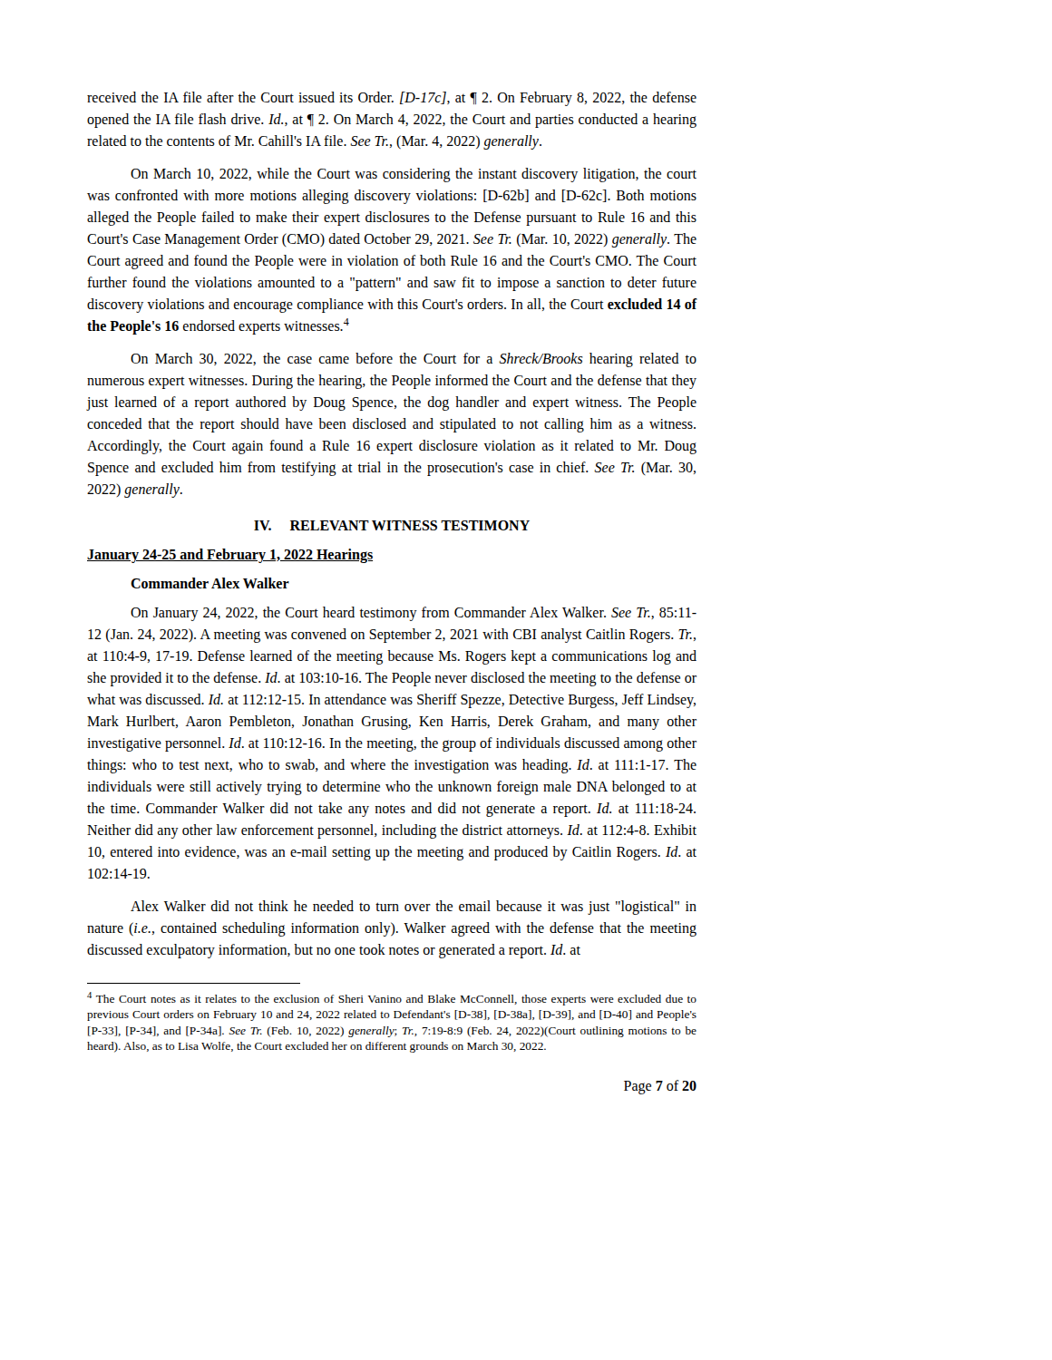received the IA file after the Court issued its Order. [D-17c], at ¶ 2. On February 8, 2022, the defense opened the IA file flash drive. Id., at ¶ 2. On March 4, 2022, the Court and parties conducted a hearing related to the contents of Mr. Cahill's IA file. See Tr., (Mar. 4, 2022) generally.
On March 10, 2022, while the Court was considering the instant discovery litigation, the court was confronted with more motions alleging discovery violations: [D-62b] and [D-62c]. Both motions alleged the People failed to make their expert disclosures to the Defense pursuant to Rule 16 and this Court's Case Management Order (CMO) dated October 29, 2021. See Tr. (Mar. 10, 2022) generally. The Court agreed and found the People were in violation of both Rule 16 and the Court's CMO. The Court further found the violations amounted to a "pattern" and saw fit to impose a sanction to deter future discovery violations and encourage compliance with this Court's orders. In all, the Court excluded 14 of the People's 16 endorsed experts witnesses.4
On March 30, 2022, the case came before the Court for a Shreck/Brooks hearing related to numerous expert witnesses. During the hearing, the People informed the Court and the defense that they just learned of a report authored by Doug Spence, the dog handler and expert witness. The People conceded that the report should have been disclosed and stipulated to not calling him as a witness. Accordingly, the Court again found a Rule 16 expert disclosure violation as it related to Mr. Doug Spence and excluded him from testifying at trial in the prosecution's case in chief. See Tr. (Mar. 30, 2022) generally.
IV. RELEVANT WITNESS TESTIMONY
January 24-25 and February 1, 2022 Hearings
Commander Alex Walker
On January 24, 2022, the Court heard testimony from Commander Alex Walker. See Tr., 85:11-12 (Jan. 24, 2022). A meeting was convened on September 2, 2021 with CBI analyst Caitlin Rogers. Tr., at 110:4-9, 17-19. Defense learned of the meeting because Ms. Rogers kept a communications log and she provided it to the defense. Id. at 103:10-16. The People never disclosed the meeting to the defense or what was discussed. Id. at 112:12-15. In attendance was Sheriff Spezze, Detective Burgess, Jeff Lindsey, Mark Hurlbert, Aaron Pembleton, Jonathan Grusing, Ken Harris, Derek Graham, and many other investigative personnel. Id. at 110:12-16. In the meeting, the group of individuals discussed among other things: who to test next, who to swab, and where the investigation was heading. Id. at 111:1-17. The individuals were still actively trying to determine who the unknown foreign male DNA belonged to at the time. Commander Walker did not take any notes and did not generate a report. Id. at 111:18-24. Neither did any other law enforcement personnel, including the district attorneys. Id. at 112:4-8. Exhibit 10, entered into evidence, was an e-mail setting up the meeting and produced by Caitlin Rogers. Id. at 102:14-19.
Alex Walker did not think he needed to turn over the email because it was just "logistical" in nature (i.e., contained scheduling information only). Walker agreed with the defense that the meeting discussed exculpatory information, but no one took notes or generated a report. Id. at
4 The Court notes as it relates to the exclusion of Sheri Vanino and Blake McConnell, those experts were excluded due to previous Court orders on February 10 and 24, 2022 related to Defendant's [D-38], [D-38a], [D-39], and [D-40] and People's [P-33], [P-34], and [P-34a]. See Tr. (Feb. 10, 2022) generally; Tr., 7:19-8:9 (Feb. 24, 2022)(Court outlining motions to be heard). Also, as to Lisa Wolfe, the Court excluded her on different grounds on March 30, 2022.
Page 7 of 20